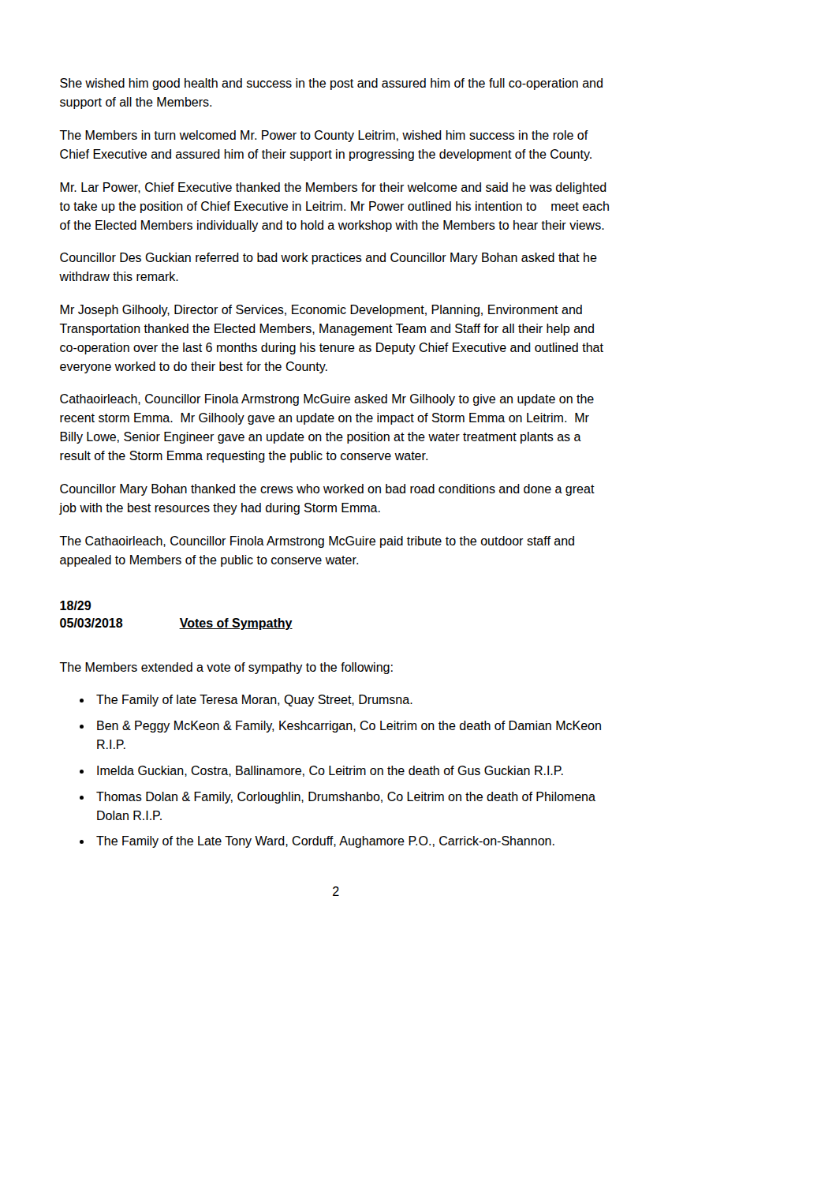She wished him good health and success in the post and assured him of the full co-operation and support of all the Members.
The Members in turn welcomed Mr. Power to County Leitrim, wished him success in the role of Chief Executive and assured him of their support in progressing the development of the County.
Mr. Lar Power, Chief Executive thanked the Members for their welcome and said he was delighted to take up the position of Chief Executive in Leitrim. Mr Power outlined his intention to meet each of the Elected Members individually and to hold a workshop with the Members to hear their views.
Councillor Des Guckian referred to bad work practices and Councillor Mary Bohan asked that he withdraw this remark.
Mr Joseph Gilhooly, Director of Services, Economic Development, Planning, Environment and Transportation thanked the Elected Members, Management Team and Staff for all their help and co-operation over the last 6 months during his tenure as Deputy Chief Executive and outlined that everyone worked to do their best for the County.
Cathaoirleach, Councillor Finola Armstrong McGuire asked Mr Gilhooly to give an update on the recent storm Emma. Mr Gilhooly gave an update on the impact of Storm Emma on Leitrim. Mr Billy Lowe, Senior Engineer gave an update on the position at the water treatment plants as a result of the Storm Emma requesting the public to conserve water.
Councillor Mary Bohan thanked the crews who worked on bad road conditions and done a great job with the best resources they had during Storm Emma.
The Cathaoirleach, Councillor Finola Armstrong McGuire paid tribute to the outdoor staff and appealed to Members of the public to conserve water.
18/29 05/03/2018Votes of Sympathy
The Members extended a vote of sympathy to the following:
The Family of late Teresa Moran, Quay Street, Drumsna.
Ben & Peggy McKeon & Family, Keshcarrigan, Co Leitrim on the death of Damian McKeon R.I.P.
Imelda Guckian, Costra, Ballinamore, Co Leitrim on the death of Gus Guckian R.I.P.
Thomas Dolan & Family, Corloughlin, Drumshanbo, Co Leitrim on the death of Philomena Dolan R.I.P.
The Family of the Late Tony Ward, Corduff, Aughamore P.O., Carrick-on-Shannon.
2